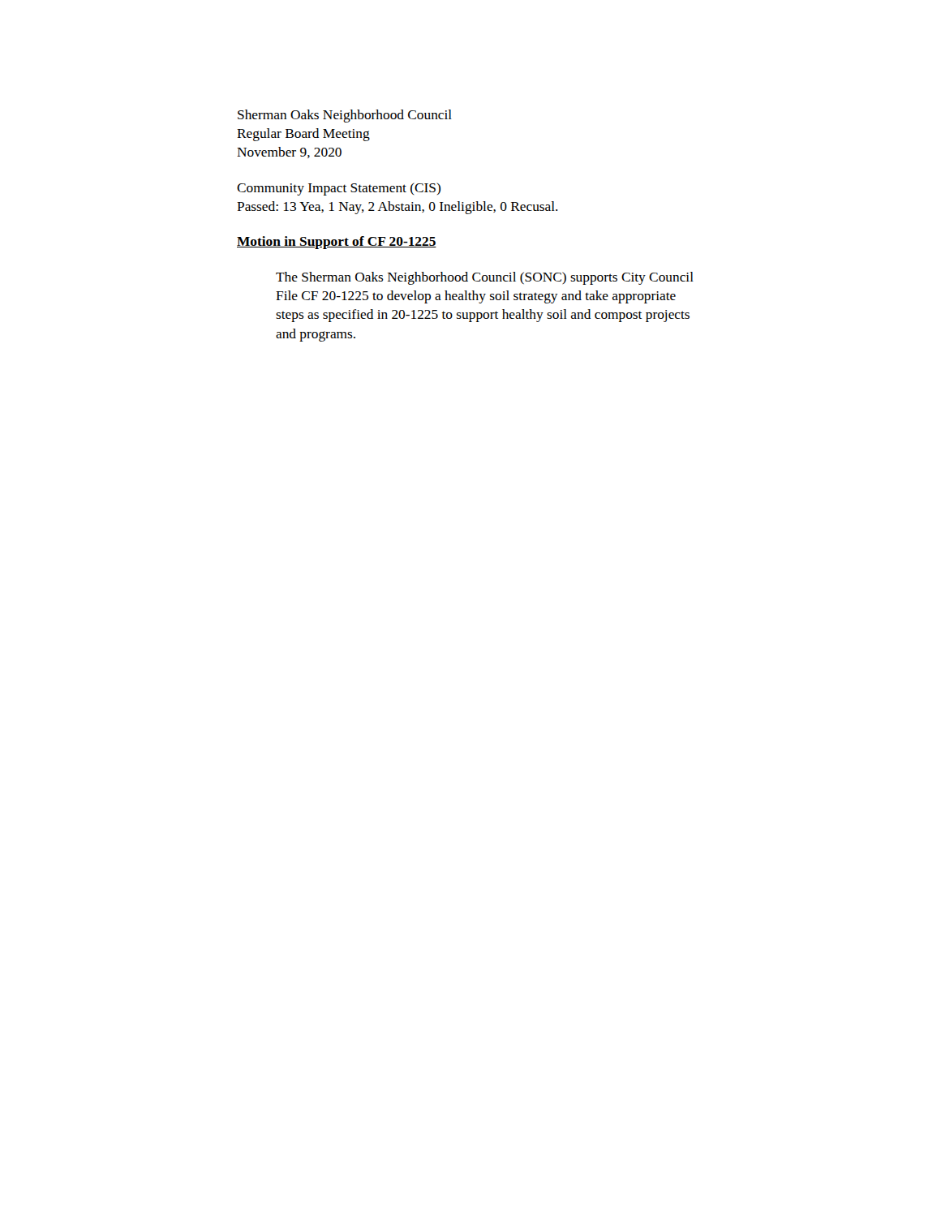Sherman Oaks Neighborhood Council
Regular Board Meeting
November 9, 2020
Community Impact Statement (CIS)
Passed: 13 Yea, 1 Nay, 2 Abstain, 0 Ineligible, 0 Recusal.
Motion in Support of CF 20-1225
The Sherman Oaks Neighborhood Council (SONC) supports City Council File CF 20-1225 to develop a healthy soil strategy and take appropriate steps as specified in 20-1225 to support healthy soil and compost projects and programs.